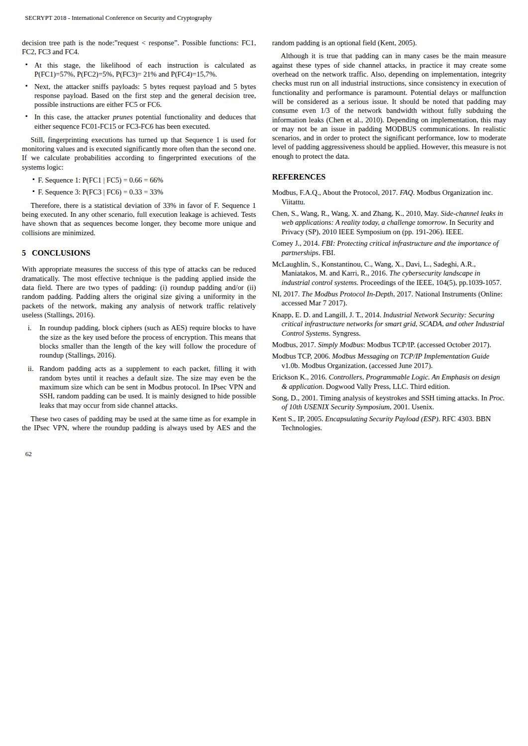SECRYPT 2018 - International Conference on Security and Cryptography
decision tree path is the node:”request < response”. Possible functions: FC1, FC2, FC3 and FC4.
At this stage, the likelihood of each instruction is calculated as P(FC1)=57%, P(FC2)=5%, P(FC3)= 21% and P(FC4)=15,7%.
Next, the attacker sniffs payloads: 5 bytes request payload and 5 bytes response payload. Based on the first step and the general decision tree, possible instructions are either FC5 or FC6.
In this case, the attacker prunes potential functionality and deduces that either sequence FC01-FC15 or FC3-FC6 has been executed.
Still, fingerprinting executions has turned up that Sequence 1 is used for monitoring values and is executed significantly more often than the second one. If we calculate probabilities according to fingerprinted executions of the systems logic:
F. Sequence 1: P(FC1 | FC5) = 0.66 = 66%
F. Sequence 3: P(FC3 | FC6) = 0.33 = 33%
Therefore, there is a statistical deviation of 33% in favor of F. Sequence 1 being executed. In any other scenario, full execution leakage is achieved. Tests have shown that as sequences become longer, they become more unique and collisions are minimized.
5 CONCLUSIONS
With appropriate measures the success of this type of attacks can be reduced dramatically. The most effective technique is the padding applied inside the data field. There are two types of padding: (i) roundup padding and/or (ii) random padding. Padding alters the original size giving a uniformity in the packets of the network, making any analysis of network traffic relatively useless (Stallings, 2016).
In roundup padding, block ciphers (such as AES) require blocks to have the size as the key used before the process of encryption. This means that blocks smaller than the length of the key will follow the procedure of roundup (Stallings, 2016).
Random padding acts as a supplement to each packet, filling it with random bytes until it reaches a default size. The size may even be the maximum size which can be sent in Modbus protocol. In IPsec VPN and SSH, random padding can be used. It is mainly designed to hide possible leaks that may occur from side channel attacks.
These two cases of padding may be used at the same time as for example in the IPsec VPN, where the roundup padding is always used by AES and the random padding is an optional field (Kent, 2005).
Although it is true that padding can in many cases be the main measure against these types of side channel attacks, in practice it may create some overhead on the network traffic. Also, depending on implementation, integrity checks must run on all industrial instructions, since consistency in execution of functionality and performance is paramount. Potential delays or malfunction will be considered as a serious issue. It should be noted that padding may consume even 1/3 of the network bandwidth without fully subduing the information leaks (Chen et al., 2010). Depending on implementation, this may or may not be an issue in padding MODBUS communications. In realistic scenarios, and in order to protect the significant performance, low to moderate level of padding aggressiveness should be applied. However, this measure is not enough to protect the data.
REFERENCES
Modbus, F.A.Q., About the Protocol, 2017. FAQ. Modbus Organization inc. Viitattu.
Chen, S., Wang, R., Wang, X. and Zhang, K., 2010, May. Side-channel leaks in web applications: A reality today, a challenge tomorrow. In Security and Privacy (SP), 2010 IEEE Symposium on (pp. 191-206). IEEE.
Comey J., 2014. FBI: Protecting critical infrastructure and the importance of partnerships. FBI.
McLaughlin, S., Konstantinou, C., Wang, X., Davi, L., Sadeghi, A.R., Maniatakos, M. and Karri, R., 2016. The cybersecurity landscape in industrial control systems. Proceedings of the IEEE, 104(5), pp.1039-1057.
NI, 2017. The Modbus Protocol In-Depth, 2017. National Instruments (Online: accessed Mar 7 2017).
Knapp, E. D. and Langill, J. T., 2014. Industrial Network Security: Securing critical infrastructure networks for smart grid, SCADA, and other Industrial Control Systems. Syngress.
Modbus, 2017. Simply Modbus: Modbus TCP/IP. (accessed October 2017).
Modbus TCP, 2006. Modbus Messaging on TCP/IP Implementation Guide v1.0b. Modbus Organization, (accessed June 2017).
Erickson K., 2016. Controllers, Programmable Logic. An Emphasis on design & application. Dogwood Vally Press, LLC. Third edition.
Song, D., 2001. Timing analysis of keystrokes and SSH timing attacks. In Proc. of 10th USENIX Security Symposium, 2001. Usenix.
Kent S., IP, 2005. Encapsulating Security Payload (ESP). RFC 4303. BBN Technologies.
62